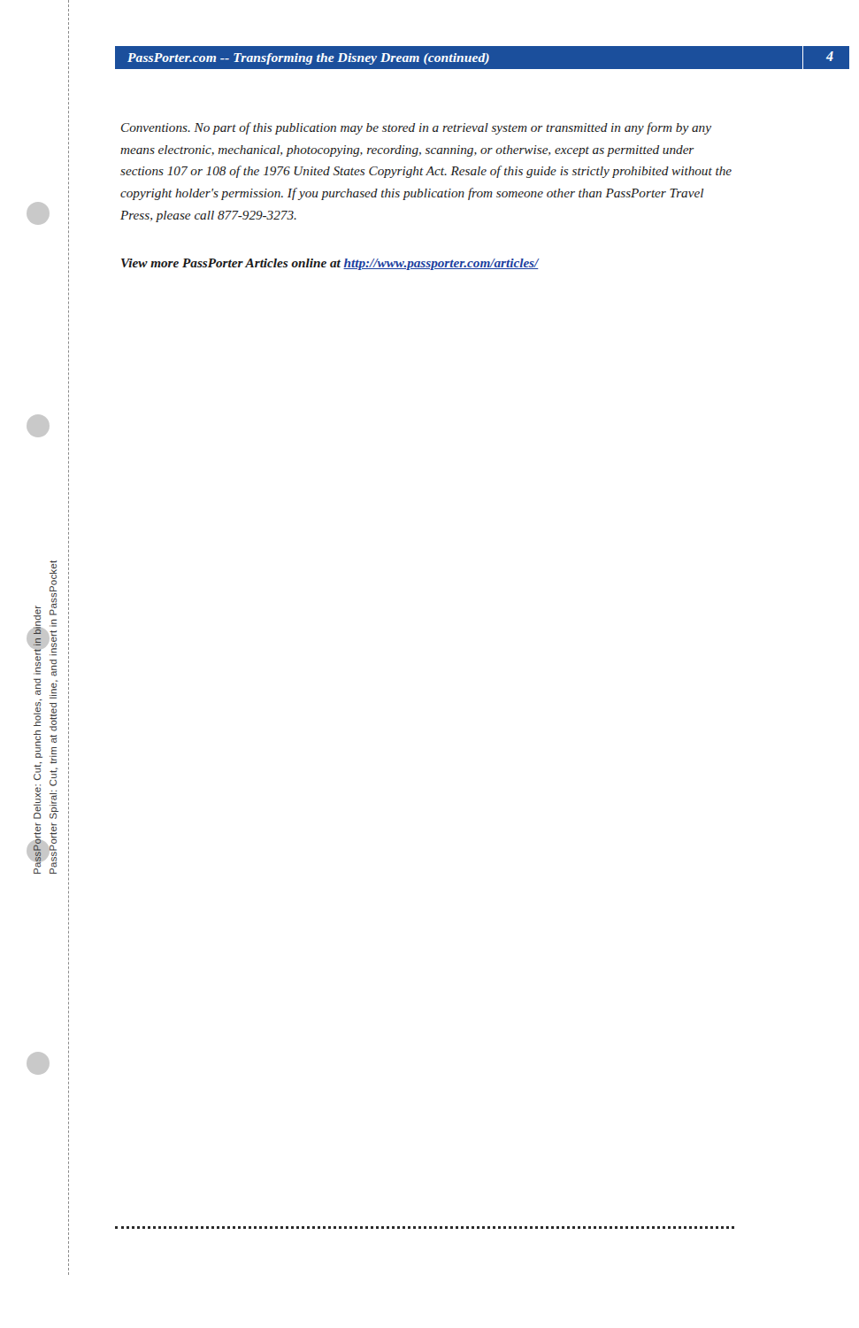PassPorter Deluxe: Cut, punch holes, and insert in binder PassPorter Spiral: Cut, trim at dotted line, and insert in PassPocket
PassPorter.com -- Transforming the Disney Dream (continued)
4
Conventions. No part of this publication may be stored in a retrieval system or transmitted in any form by any means electronic, mechanical, photocopying, recording, scanning, or otherwise, except as permitted under sections 107 or 108 of the 1976 United States Copyright Act. Resale of this guide is strictly prohibited without the copyright holder's permission. If you purchased this publication from someone other than PassPorter Travel Press, please call 877-929-3273.
View more PassPorter Articles online at http://www.passporter.com/articles/